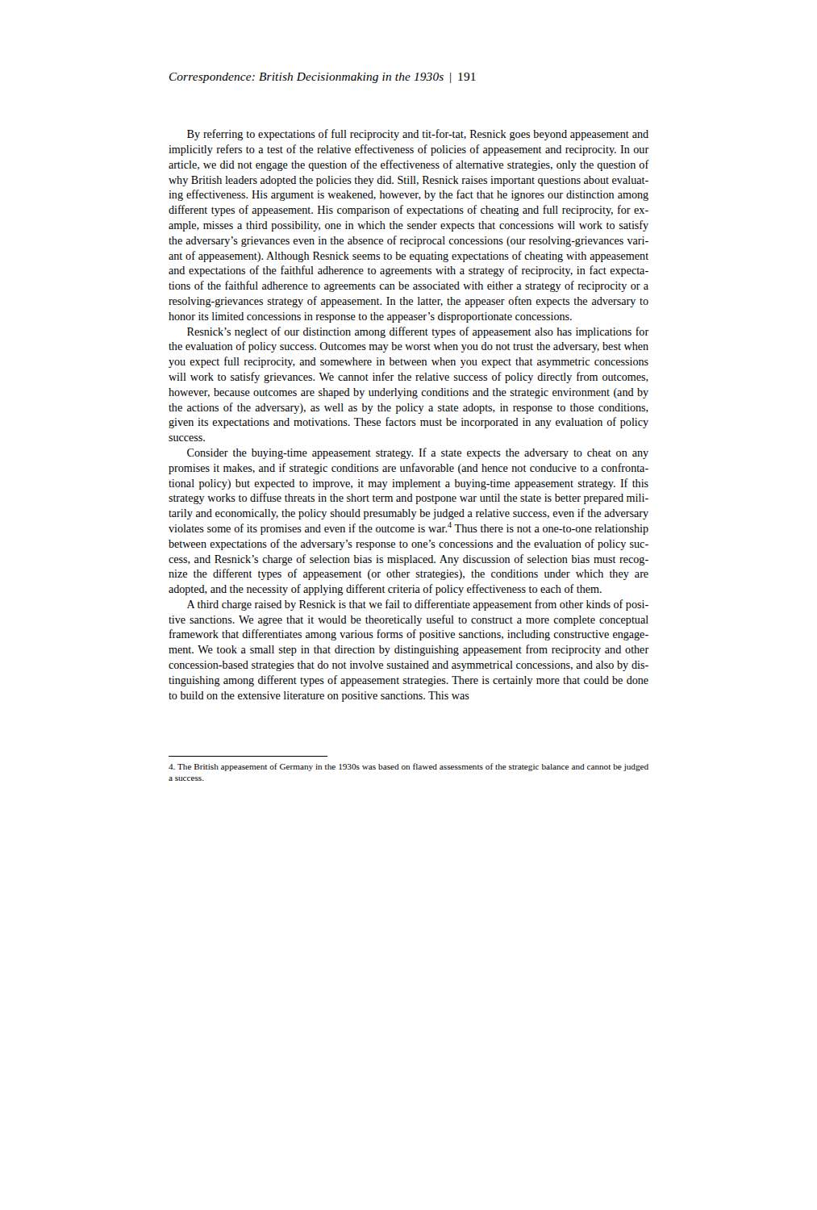Correspondence: British Decisionmaking in the 1930s | 191
By referring to expectations of full reciprocity and tit-for-tat, Resnick goes beyond appeasement and implicitly refers to a test of the relative effectiveness of policies of appeasement and reciprocity. In our article, we did not engage the question of the effectiveness of alternative strategies, only the question of why British leaders adopted the policies they did. Still, Resnick raises important questions about evaluating effectiveness. His argument is weakened, however, by the fact that he ignores our distinction among different types of appeasement. His comparison of expectations of cheating and full reciprocity, for example, misses a third possibility, one in which the sender expects that concessions will work to satisfy the adversary’s grievances even in the absence of reciprocal concessions (our resolving-grievances variant of appeasement). Although Resnick seems to be equating expectations of cheating with appeasement and expectations of the faithful adherence to agreements with a strategy of reciprocity, in fact expectations of the faithful adherence to agreements can be associated with either a strategy of reciprocity or a resolving-grievances strategy of appeasement. In the latter, the appeaser often expects the adversary to honor its limited concessions in response to the appeaser’s disproportionate concessions.
Resnick’s neglect of our distinction among different types of appeasement also has implications for the evaluation of policy success. Outcomes may be worst when you do not trust the adversary, best when you expect full reciprocity, and somewhere in between when you expect that asymmetric concessions will work to satisfy grievances. We cannot infer the relative success of policy directly from outcomes, however, because outcomes are shaped by underlying conditions and the strategic environment (and by the actions of the adversary), as well as by the policy a state adopts, in response to those conditions, given its expectations and motivations. These factors must be incorporated in any evaluation of policy success.
Consider the buying-time appeasement strategy. If a state expects the adversary to cheat on any promises it makes, and if strategic conditions are unfavorable (and hence not conducive to a confrontational policy) but expected to improve, it may implement a buying-time appeasement strategy. If this strategy works to diffuse threats in the short term and postpone war until the state is better prepared militarily and economically, the policy should presumably be judged a relative success, even if the adversary violates some of its promises and even if the outcome is war.4 Thus there is not a one-to-one relationship between expectations of the adversary’s response to one’s concessions and the evaluation of policy success, and Resnick’s charge of selection bias is misplaced. Any discussion of selection bias must recognize the different types of appeasement (or other strategies), the conditions under which they are adopted, and the necessity of applying different criteria of policy effectiveness to each of them.
A third charge raised by Resnick is that we fail to differentiate appeasement from other kinds of positive sanctions. We agree that it would be theoretically useful to construct a more complete conceptual framework that differentiates among various forms of positive sanctions, including constructive engagement. We took a small step in that direction by distinguishing appeasement from reciprocity and other concession-based strategies that do not involve sustained and asymmetrical concessions, and also by distinguishing among different types of appeasement strategies. There is certainly more that could be done to build on the extensive literature on positive sanctions. This was
4. The British appeasement of Germany in the 1930s was based on flawed assessments of the strategic balance and cannot be judged a success.